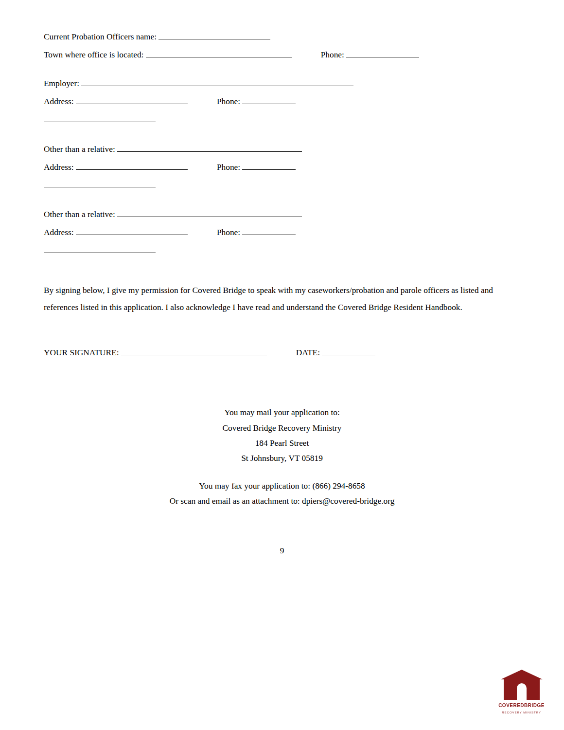Current Probation Officers name:
Town where office is located: Phone:
Employer:
Address: Phone:
Other than a relative:
Address: Phone:
Other than a relative:
Address: Phone:
By signing below, I give my permission for Covered Bridge to speak with my caseworkers/probation and parole officers as listed and references listed in this application. I also acknowledge I have read and understand the Covered Bridge Resident Handbook.
YOUR SIGNATURE: DATE:
You may mail your application to:
Covered Bridge Recovery Ministry
184 Pearl Street
St Johnsbury, VT 05819
You may fax your application to: (866) 294-8658
Or scan and email as an attachment to: dpiers@covered-bridge.org
9
COVEREDBRIDGE
RECOVERY MINISTRY